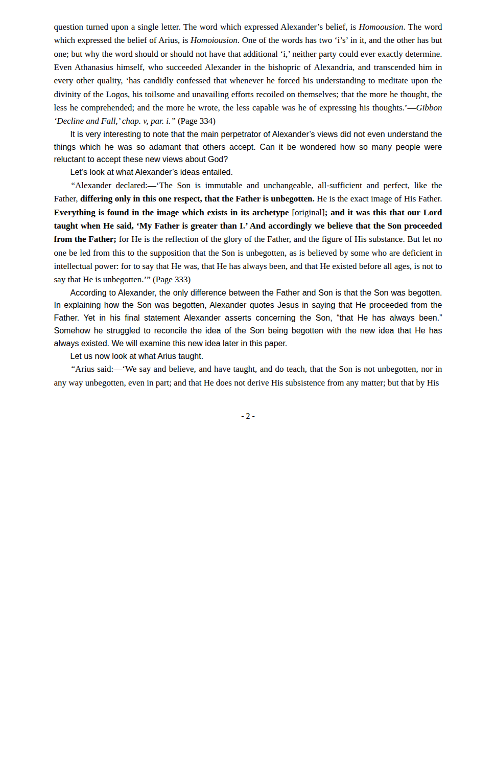question turned upon a single letter. The word which expressed Alexander’s belief, is Homoousion. The word which expressed the belief of Arius, is Homoiousion. One of the words has two ‘i’s’ in it, and the other has but one; but why the word should or should not have that additional ‘i,’ neither party could ever exactly determine. Even Athanasius himself, who succeeded Alexander in the bishopric of Alexandria, and transcended him in every other quality, ‘has candidly confessed that whenever he forced his understanding to meditate upon the divinity of the Logos, his toilsome and unavailing efforts recoiled on themselves; that the more he thought, the less he comprehended; and the more he wrote, the less capable was he of expressing his thoughts.’—Gibbon ‘Decline and Fall,’ chap. v, par. i.” (Page 334)
It is very interesting to note that the main perpetrator of Alexander’s views did not even understand the things which he was so adamant that others accept. Can it be wondered how so many people were reluctant to accept these new views about God?
Let’s look at what Alexander’s ideas entailed.
“Alexander declared:—‘The Son is immutable and unchangeable, all-sufficient and perfect, like the Father, differing only in this one respect, that the Father is unbegotten. He is the exact image of His Father. Everything is found in the image which exists in its archetype [original]; and it was this that our Lord taught when He said, ‘My Father is greater than I.’ And accordingly we believe that the Son proceeded from the Father; for He is the reflection of the glory of the Father, and the figure of His substance. But let no one be led from this to the supposition that the Son is unbegotten, as is believed by some who are deficient in intellectual power: for to say that He was, that He has always been, and that He existed before all ages, is not to say that He is unbegotten.’” (Page 333)
According to Alexander, the only difference between the Father and Son is that the Son was begotten. In explaining how the Son was begotten, Alexander quotes Jesus in saying that He proceeded from the Father. Yet in his final statement Alexander asserts concerning the Son, “that He has always been.” Somehow he struggled to reconcile the idea of the Son being begotten with the new idea that He has always existed. We will examine this new idea later in this paper.
Let us now look at what Arius taught.
“Arius said:—‘We say and believe, and have taught, and do teach, that the Son is not unbegotten, nor in any way unbegotten, even in part; and that He does not derive His subsistence from any matter; but that by His
- 2 -